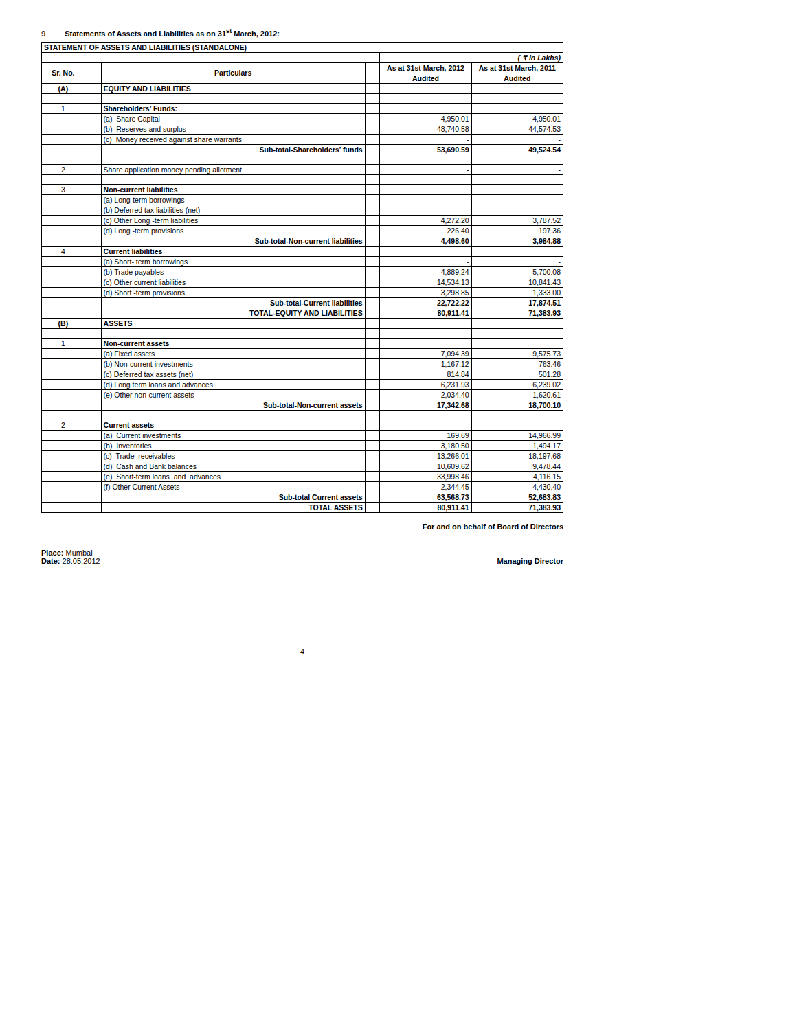9 Statements of Assets and Liabilities as on 31st March, 2012:
| STATEMENT OF ASSETS AND LIABILITIES (STANDALONE) |
| | ( ₹ in Lakhs) |
| Sr. No. | | Particulars | | As at 31st March, 2012 | As at 31st March, 2011 |
| Audited | Audited |
| (A) | | EQUITY AND LIABILITIES | | | |
| 1 | | Shareholders’ Funds: | | | |
| | | (a) Share Capital | | 4,950.01 | 4,950.01 |
| | | (b) Reserves and surplus | | 48,740.58 | 44,574.53 |
| | | (c) Money received against share warrants | | - | - |
| | | Sub-total-Shareholders' funds | | 53,690.59 | 49,524.54 |
| 2 | | Share application money pending allotment | | - | - |
| 3 | | Non-current liabilities | | | |
| | | (a) Long-term borrowings | | - | - |
| | | (b) Deferred tax liabilities (net) | | - | - |
| | | (c) Other Long -term liabilities | | 4,272.20 | 3,787.52 |
| | | (d) Long -term provisions | | 226.40 | 197.36 |
| | | Sub-total-Non-current liabilities | | 4,498.60 | 3,984.88 |
| 4 | | Current liabilities | | | |
| | | (a) Short- term borrowings | | - | - |
| | | (b) Trade payables | | 4,889.24 | 5,700.08 |
| | | (c) Other current liabilities | | 14,534.13 | 10,841.43 |
| | | (d) Short -term provisions | | 3,298.85 | 1,333.00 |
| | | Sub-total-Current liabilities | | 22,722.22 | 17,874.51 |
| | | TOTAL-EQUITY AND LIABILITIES | | 80,911.41 | 71,383.93 |
| (B) | | ASSETS | | | |
| 1 | | Non-current assets | | | |
| | | (a) Fixed assets | | 7,094.39 | 9,575.73 |
| | | (b) Non-current investments | | 1,167.12 | 763.46 |
| | | (c) Deferred tax assets (net) | | 814.84 | 501.28 |
| | | (d) Long term loans and advances | | 6,231.93 | 6,239.02 |
| | | (e) Other non-current assets | | 2,034.40 | 1,620.61 |
| | | Sub-total-Non-current assets | | 17,342.68 | 18,700.10 |
| 2 | | Current assets | | | |
| | | (a) Current investments | | 169.69 | 14,966.99 |
| | | (b) Inventories | | 3,180.50 | 1,494.17 |
| | | (c) Trade receivables | | 13,266.01 | 18,197.68 |
| | | (d) Cash and Bank balances | | 10,609.62 | 9,478.44 |
| | | (e) Short-term loans and advances | | 33,998.46 | 4,116.15 |
| | | (f) Other Current Assets | | 2,344.45 | 4,430.40 |
| | | Sub-total Current assets | | 63,568.73 | 52,683.83 |
| | | TOTAL ASSETS | | 80,911.41 | 71,383.93 |
For and on behalf of Board of Directors
Place: Mumbai
Date: 28.05.2012
Managing Director
4